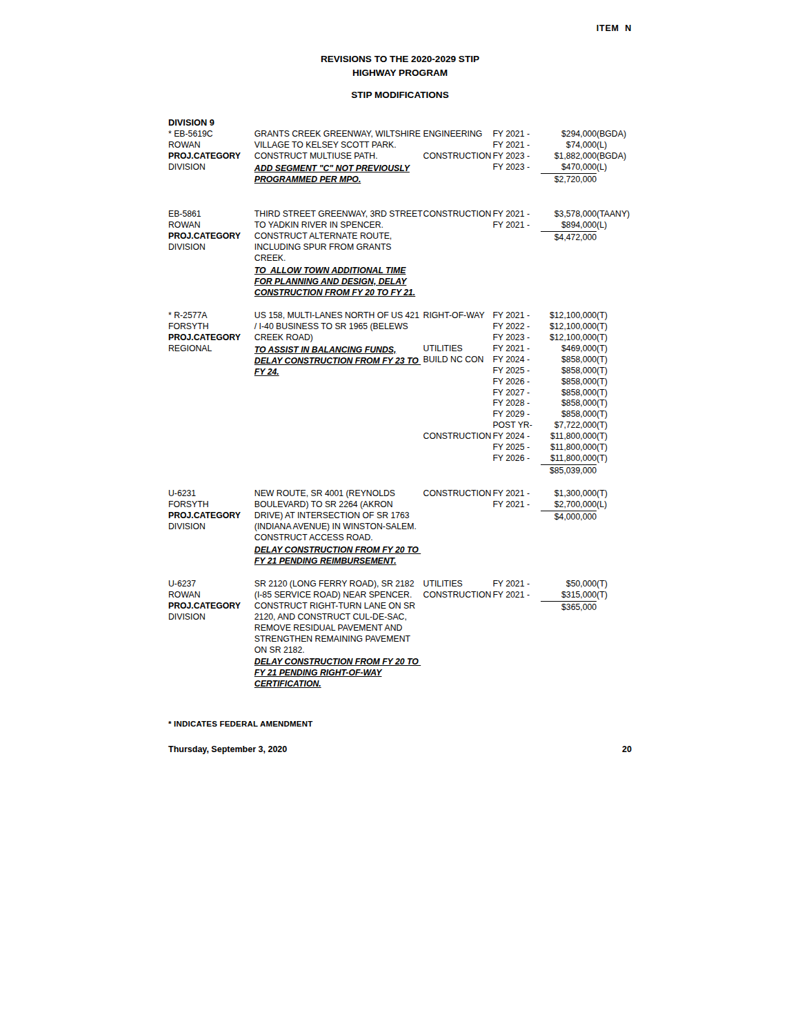ITEM N
REVISIONS TO THE 2020-2029 STIP
HIGHWAY PROGRAM
STIP MODIFICATIONS
DIVISION 9
| * EB-5619C ROWAN PROJ.CATEGORY DIVISION | GRANTS CREEK GREENWAY, WILTSHIRE VILLAGE TO KELSEY SCOTT PARK. CONSTRUCT MULTIUSE PATH. ADD SEGMENT "C" NOT PREVIOUSLY PROGRAMMED PER MPO. | ENGINEERING CONSTRUCTION | FY 2021 - FY 2021 - FY 2023 - FY 2023 - | $294,000 $74,000 $1,882,000 $470,000 $2,720,000 | (BGDA) (L) (BGDA) (L) |
| EB-5861 ROWAN PROJ.CATEGORY DIVISION | THIRD STREET GREENWAY, 3RD STREET TO YADKIN RIVER IN SPENCER. CONSTRUCT ALTERNATE ROUTE, INCLUDING SPUR FROM GRANTS CREEK. TO ALLOW TOWN ADDITIONAL TIME FOR PLANNING AND DESIGN, DELAY CONSTRUCTION FROM FY 20 TO FY 21. | CONSTRUCTION | FY 2021 - FY 2021 - | $3,578,000 $894,000 $4,472,000 | (TAANY) (L) |
| * R-2577A FORSYTH PROJ.CATEGORY REGIONAL | US 158, MULTI-LANES NORTH OF US 421 / I-40 BUSINESS TO SR 1965 (BELEWS CREEK ROAD) TO ASSIST IN BALANCING FUNDS, DELAY CONSTRUCTION FROM FY 23 TO FY 24. | RIGHT-OF-WAY UTILITIES BUILD NC CON CONSTRUCTION | FY 2021 - FY 2022 - FY 2023 - FY 2021 - FY 2024 - FY 2025 - FY 2026 - FY 2027 - FY 2028 - FY 2029 - POST YR- FY 2024 - FY 2025 - FY 2026 - | $12,100,000 $12,100,000 $12,100,000 $469,000 $858,000 $858,000 $858,000 $858,000 $858,000 $858,000 $7,722,000 $11,800,000 $11,800,000 $11,800,000 $85,039,000 | (T) (T) (T) (T) (T) (T) (T) (T) (T) (T) (T) (T) (T) (T) |
| U-6231 FORSYTH PROJ.CATEGORY DIVISION | NEW ROUTE, SR 4001 (REYNOLDS BOULEVARD) TO SR 2264 (AKRON DRIVE) AT INTERSECTION OF SR 1763 (INDIANA AVENUE) IN WINSTON-SALEM. CONSTRUCT ACCESS ROAD. DELAY CONSTRUCTION FROM FY 20 TO FY 21 PENDING REIMBURSEMENT. | CONSTRUCTION | FY 2021 - FY 2021 - | $1,300,000 $2,700,000 $4,000,000 | (T) (L) |
| U-6237 ROWAN PROJ.CATEGORY DIVISION | SR 2120 (LONG FERRY ROAD), SR 2182 (I-85 SERVICE ROAD) NEAR SPENCER. CONSTRUCT RIGHT-TURN LANE ON SR 2120, AND CONSTRUCT CUL-DE-SAC, REMOVE RESIDUAL PAVEMENT AND STRENGTHEN REMAINING PAVEMENT ON SR 2182. DELAY CONSTRUCTION FROM FY 20 TO FY 21 PENDING RIGHT-OF-WAY CERTIFICATION. | UTILITIES CONSTRUCTION | FY 2021 - FY 2021 - | $50,000 $315,000 $365,000 | (T) (T) |
* INDICATES FEDERAL AMENDMENT
Thursday, September 3, 2020 20